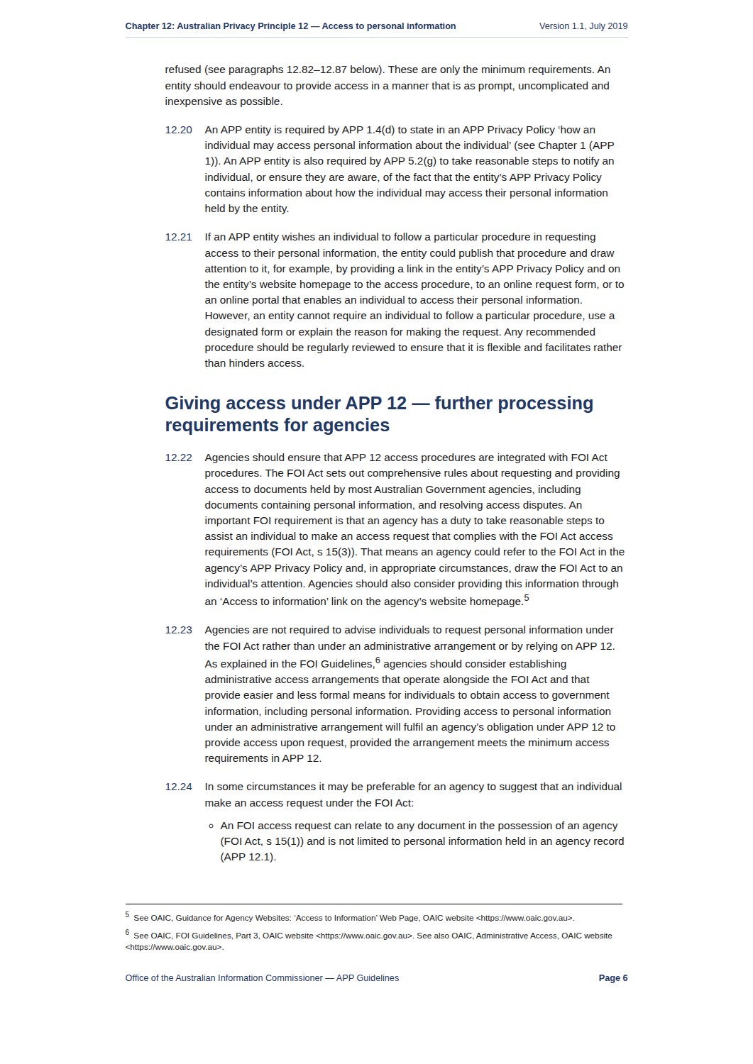Chapter 12: Australian Privacy Principle 12 — Access to personal information Version 1.1, July 2019
refused (see paragraphs 12.82–12.87 below). These are only the minimum requirements. An entity should endeavour to provide access in a manner that is as prompt, uncomplicated and inexpensive as possible.
12.20
An APP entity is required by APP 1.4(d) to state in an APP Privacy Policy ‘how an individual may access personal information about the individual’ (see Chapter 1 (APP 1)). An APP entity is also required by APP 5.2(g) to take reasonable steps to notify an individual, or ensure they are aware, of the fact that the entity’s APP Privacy Policy contains information about how the individual may access their personal information held by the entity.
12.21
If an APP entity wishes an individual to follow a particular procedure in requesting access to their personal information, the entity could publish that procedure and draw attention to it, for example, by providing a link in the entity’s APP Privacy Policy and on the entity’s website homepage to the access procedure, to an online request form, or to an online portal that enables an individual to access their personal information. However, an entity cannot require an individual to follow a particular procedure, use a designated form or explain the reason for making the request. Any recommended procedure should be regularly reviewed to ensure that it is flexible and facilitates rather than hinders access.
Giving access under APP 12 — further processing requirements for agencies
12.22
Agencies should ensure that APP 12 access procedures are integrated with FOI Act procedures. The FOI Act sets out comprehensive rules about requesting and providing access to documents held by most Australian Government agencies, including documents containing personal information, and resolving access disputes. An important FOI requirement is that an agency has a duty to take reasonable steps to assist an individual to make an access request that complies with the FOI Act access requirements (FOI Act, s 15(3)). That means an agency could refer to the FOI Act in the agency’s APP Privacy Policy and, in appropriate circumstances, draw the FOI Act to an individual’s attention. Agencies should also consider providing this information through an ‘Access to information’ link on the agency’s website homepage.5
12.23
Agencies are not required to advise individuals to request personal information under the FOI Act rather than under an administrative arrangement or by relying on APP 12. As explained in the FOI Guidelines,6 agencies should consider establishing administrative access arrangements that operate alongside the FOI Act and that provide easier and less formal means for individuals to obtain access to government information, including personal information. Providing access to personal information under an administrative arrangement will fulfil an agency’s obligation under APP 12 to provide access upon request, provided the arrangement meets the minimum access requirements in APP 12.
12.24
In some circumstances it may be preferable for an agency to suggest that an individual make an access request under the FOI Act:
An FOI access request can relate to any document in the possession of an agency (FOI Act, s 15(1)) and is not limited to personal information held in an agency record (APP 12.1).
5 See OAIC, Guidance for Agency Websites: ‘Access to Information’ Web Page, OAIC website <https://www.oaic.gov.au>.
6 See OAIC, FOI Guidelines, Part 3, OAIC website <https://www.oaic.gov.au>. See also OAIC, Administrative Access, OAIC website <https://www.oaic.gov.au>.
Office of the Australian Information Commissioner — APP Guidelines Page 6